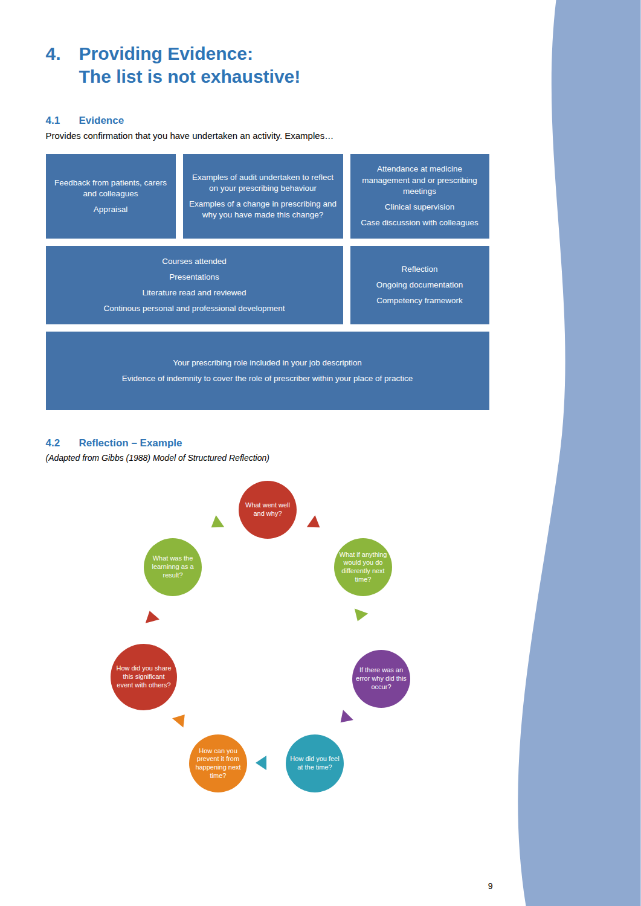4. Providing Evidence:The list is not exhaustive!
4.1 Evidence
Provides confirmation that you have undertaken an activity. Examples…
Feedback from patients, carers and colleagues
Appraisal
Examples of audit undertaken to reflect on your prescribing behaviour
Examples of a change in prescribing and why you have made this change?
Attendance at medicine management and or prescribing meetings
Clinical supervision
Case discussion with colleagues
Courses attended
Presentations
Literature read and reviewed
Continous personal and professional development
Reflection
Ongoing documentation
Competency framework
Your prescribing role included in your job description
Evidence of indemnity to cover the role of prescriber within your place of practice
4.2 Reflection – Example
(Adapted from Gibbs (1988) Model of Structured Reflection)
What went well and why?
What if anything would you do differently next time?
If there was an error why did this occur?
How did you feel at the time?
How can you prevent it from happening next time?
How did you share this significant event with others?
What was the learninng as a result?
9